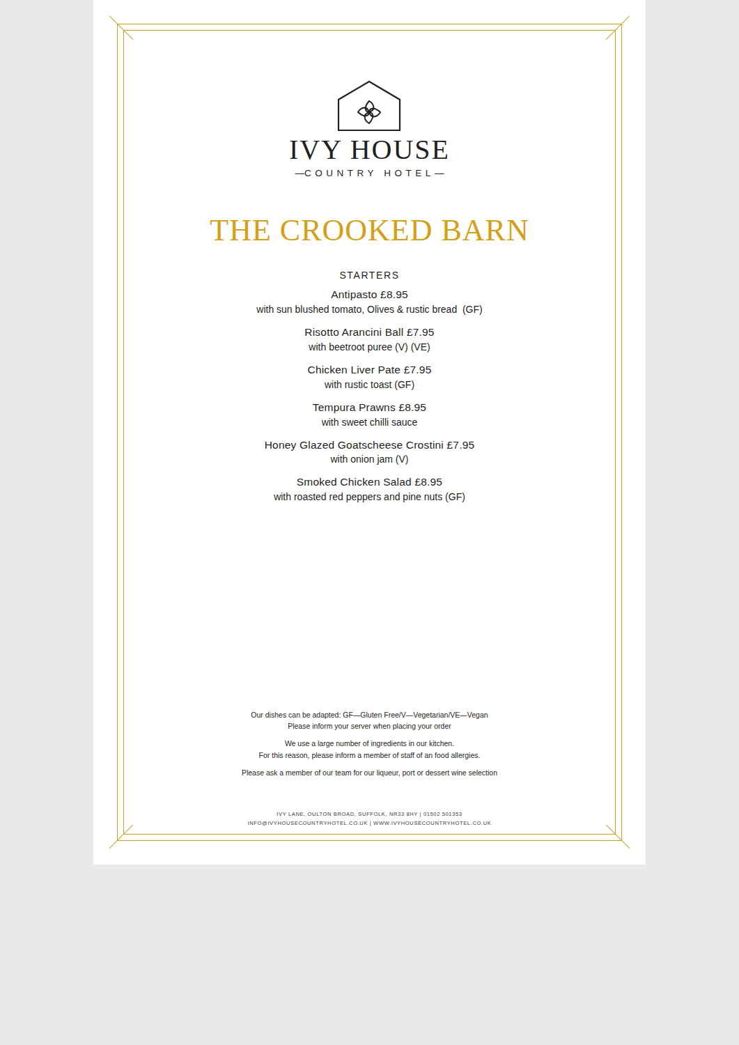IVY HOUSE
—COUNTRY HOTEL—
THE CROOKED BARN
Starters
Antipasto £8.95
with sun blushed tomato, Olives & rustic bread (GF)
Risotto Arancini Ball £7.95
with beetroot puree (V) (VE)
Chicken Liver Pate £7.95
with rustic toast (GF)
Tempura Prawns £8.95
with sweet chilli sauce
Honey Glazed Goatscheese Crostini £7.95
with onion jam (V)
Smoked Chicken Salad £8.95
with roasted red peppers and pine nuts (GF)
Our dishes can be adapted: GF—Gluten Free/V—Vegetarian/VE—Vegan
Please inform your server when placing your order
We use a large number of ingredients in our kitchen.
For this reason, please inform a member of staff of an food allergies.
Please ask a member of our team for our liqueur, port or dessert wine selection
Ivy Lane, Oulton Broad, Suffolk, NR33 8HY | 01502 501353
info@ivyhousecountryhotel.co.uk | www.ivyhousecountryhotel.co.uk